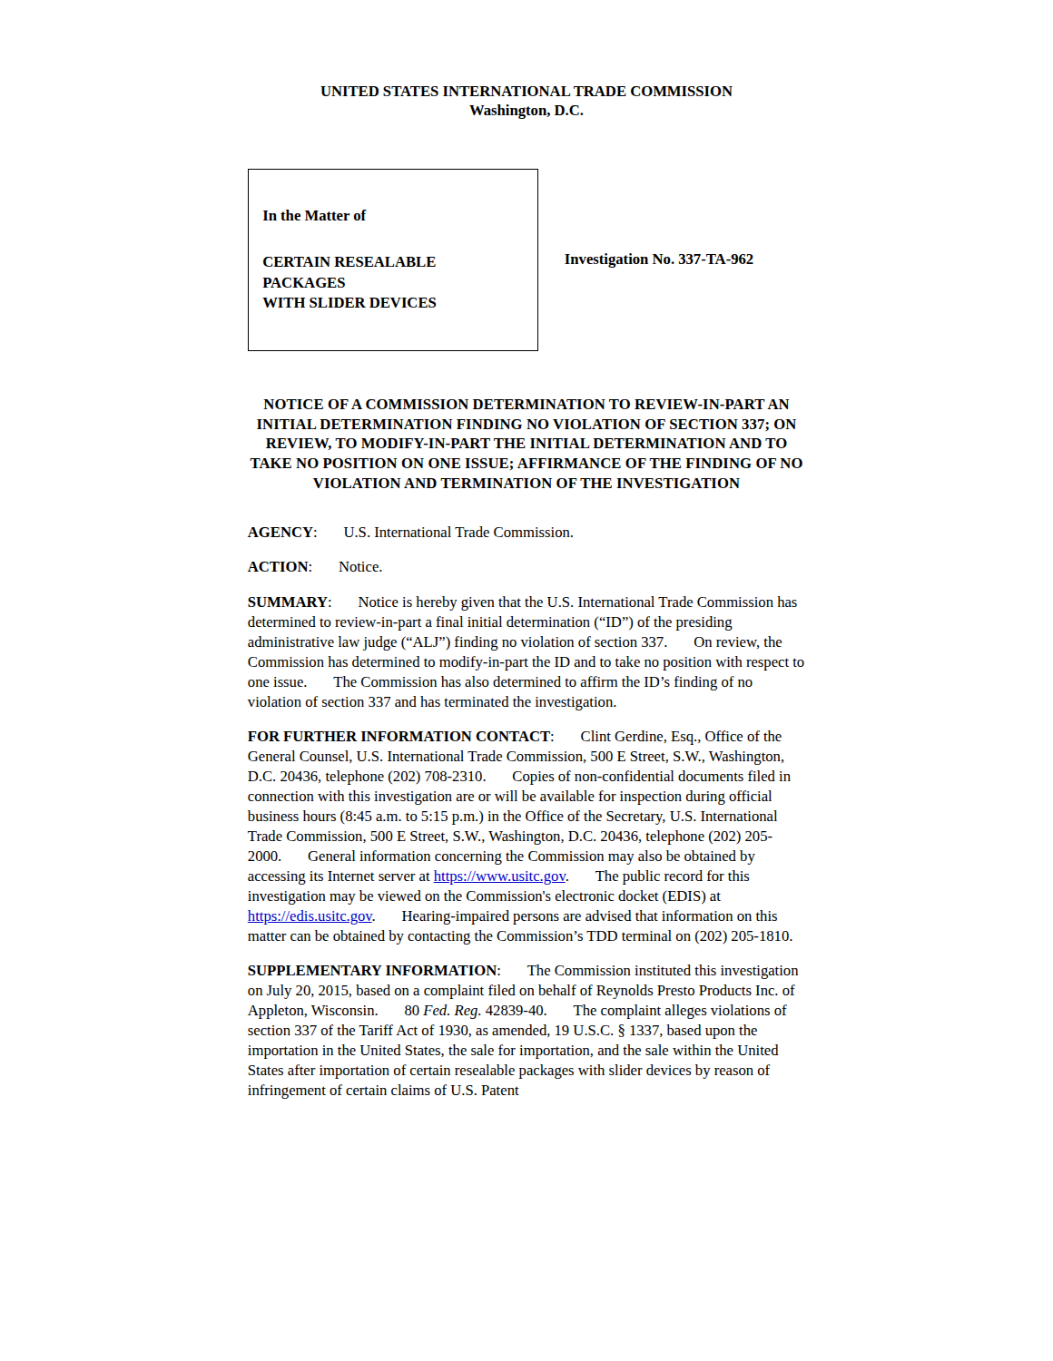UNITED STATES INTERNATIONAL TRADE COMMISSION Washington, D.C.
| In the Matter of CERTAIN RESEALABLE PACKAGES WITH SLIDER DEVICES | Investigation No. 337-TA-962 |
Notice of a Commission Determination to Review-in-Part an Initial Determination Finding No Violation of Section 337; on Review, to Modify-in-Part the Initial Determination and to Take No Position on One Issue; Affirmance of the Finding of No Violation and Termination of the Investigation
AGENCY: U.S. International Trade Commission.
ACTION: Notice.
SUMMARY: Notice is hereby given that the U.S. International Trade Commission has determined to review-in-part a final initial determination (“ID”) of the presiding administrative law judge (“ALJ”) finding no violation of section 337. On review, the Commission has determined to modify-in-part the ID and to take no position with respect to one issue. The Commission has also determined to affirm the ID’s finding of no violation of section 337 and has terminated the investigation.
FOR FURTHER INFORMATION CONTACT: Clint Gerdine, Esq., Office of the General Counsel, U.S. International Trade Commission, 500 E Street, S.W., Washington, D.C. 20436, telephone (202) 708-2310. Copies of non-confidential documents filed in connection with this investigation are or will be available for inspection during official business hours (8:45 a.m. to 5:15 p.m.) in the Office of the Secretary, U.S. International Trade Commission, 500 E Street, S.W., Washington, D.C. 20436, telephone (202) 205-2000. General information concerning the Commission may also be obtained by accessing its Internet server at https://www.usitc.gov. The public record for this investigation may be viewed on the Commission's electronic docket (EDIS) at https://edis.usitc.gov. Hearing-impaired persons are advised that information on this matter can be obtained by contacting the Commission’s TDD terminal on (202) 205-1810.
SUPPLEMENTARY INFORMATION: The Commission instituted this investigation on July 20, 2015, based on a complaint filed on behalf of Reynolds Presto Products Inc. of Appleton, Wisconsin. 80 Fed. Reg. 42839-40. The complaint alleges violations of section 337 of the Tariff Act of 1930, as amended, 19 U.S.C. § 1337, based upon the importation in the United States, the sale for importation, and the sale within the United States after importation of certain resealable packages with slider devices by reason of infringement of certain claims of U.S. Patent